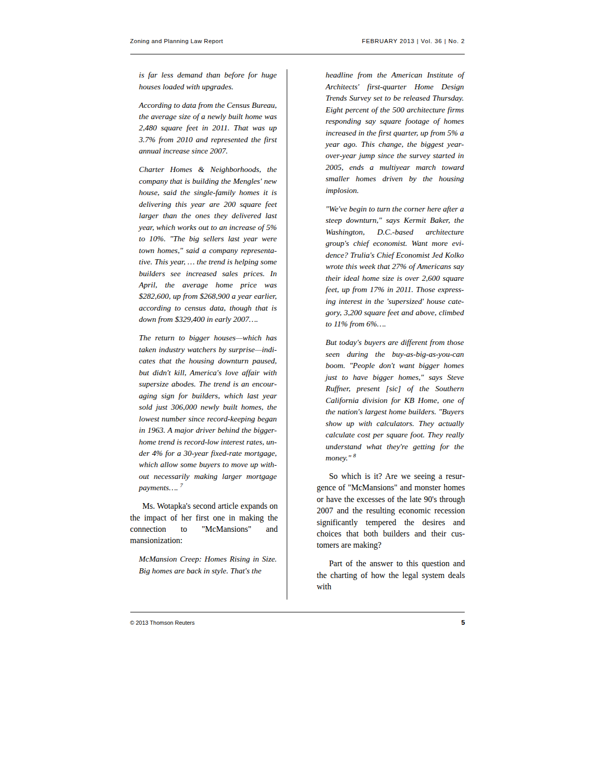Zoning and Planning Law Report
FEBRUARY 2013 | Vol. 36 | No. 2
is far less demand than before for huge houses loaded with upgrades.
According to data from the Census Bureau, the average size of a newly built home was 2,480 square feet in 2011. That was up 3.7% from 2010 and represented the first annual increase since 2007.
Charter Homes & Neighborhoods, the company that is building the Mengles' new house, said the single-family homes it is delivering this year are 200 square feet larger than the ones they delivered last year, which works out to an increase of 5% to 10%. "The big sellers last year were town homes," said a company representative. This year, … the trend is helping some builders see increased sales prices. In April, the average home price was $282,600, up from $268,900 a year earlier, according to census data, though that is down from $329,400 in early 2007….
The return to bigger houses—which has taken industry watchers by surprise—indicates that the housing downturn paused, but didn't kill, America's love affair with supersize abodes. The trend is an encouraging sign for builders, which last year sold just 306,000 newly built homes, the lowest number since record-keeping began in 1963. A major driver behind the bigger-home trend is record-low interest rates, under 4% for a 30-year fixed-rate mortgage, which allow some buyers to move up without necessarily making larger mortgage payments…. 7
Ms. Wotapka's second article expands on the impact of her first one in making the connection to "McMansions" and mansionization:
McMansion Creep: Homes Rising in Size. Big homes are back in style. That's the
headline from the American Institute of Architects' first-quarter Home Design Trends Survey set to be released Thursday. Eight percent of the 500 architecture firms responding say square footage of homes increased in the first quarter, up from 5% a year ago. This change, the biggest year-over-year jump since the survey started in 2005, ends a multiyear march toward smaller homes driven by the housing implosion.
"We've begin to turn the corner here after a steep downturn," says Kermit Baker, the Washington, D.C.-based architecture group's chief economist. Want more evidence? Trulia's Chief Economist Jed Kolko wrote this week that 27% of Americans say their ideal home size is over 2,600 square feet, up from 17% in 2011. Those expressing interest in the 'supersized' house category, 3,200 square feet and above, climbed to 11% from 6%….
But today's buyers are different from those seen during the buy-as-big-as-you-can boom. "People don't want bigger homes just to have bigger homes," says Steve Ruffner, present [sic] of the Southern California division for KB Home, one of the nation's largest home builders. "Buyers show up with calculators. They actually calculate cost per square foot. They really understand what they're getting for the money." 8
So which is it? Are we seeing a resurgence of "McMansions" and monster homes or have the excesses of the late 90's through 2007 and the resulting economic recession significantly tempered the desires and choices that both builders and their customers are making?
Part of the answer to this question and the charting of how the legal system deals with
© 2013 Thomson Reuters
5